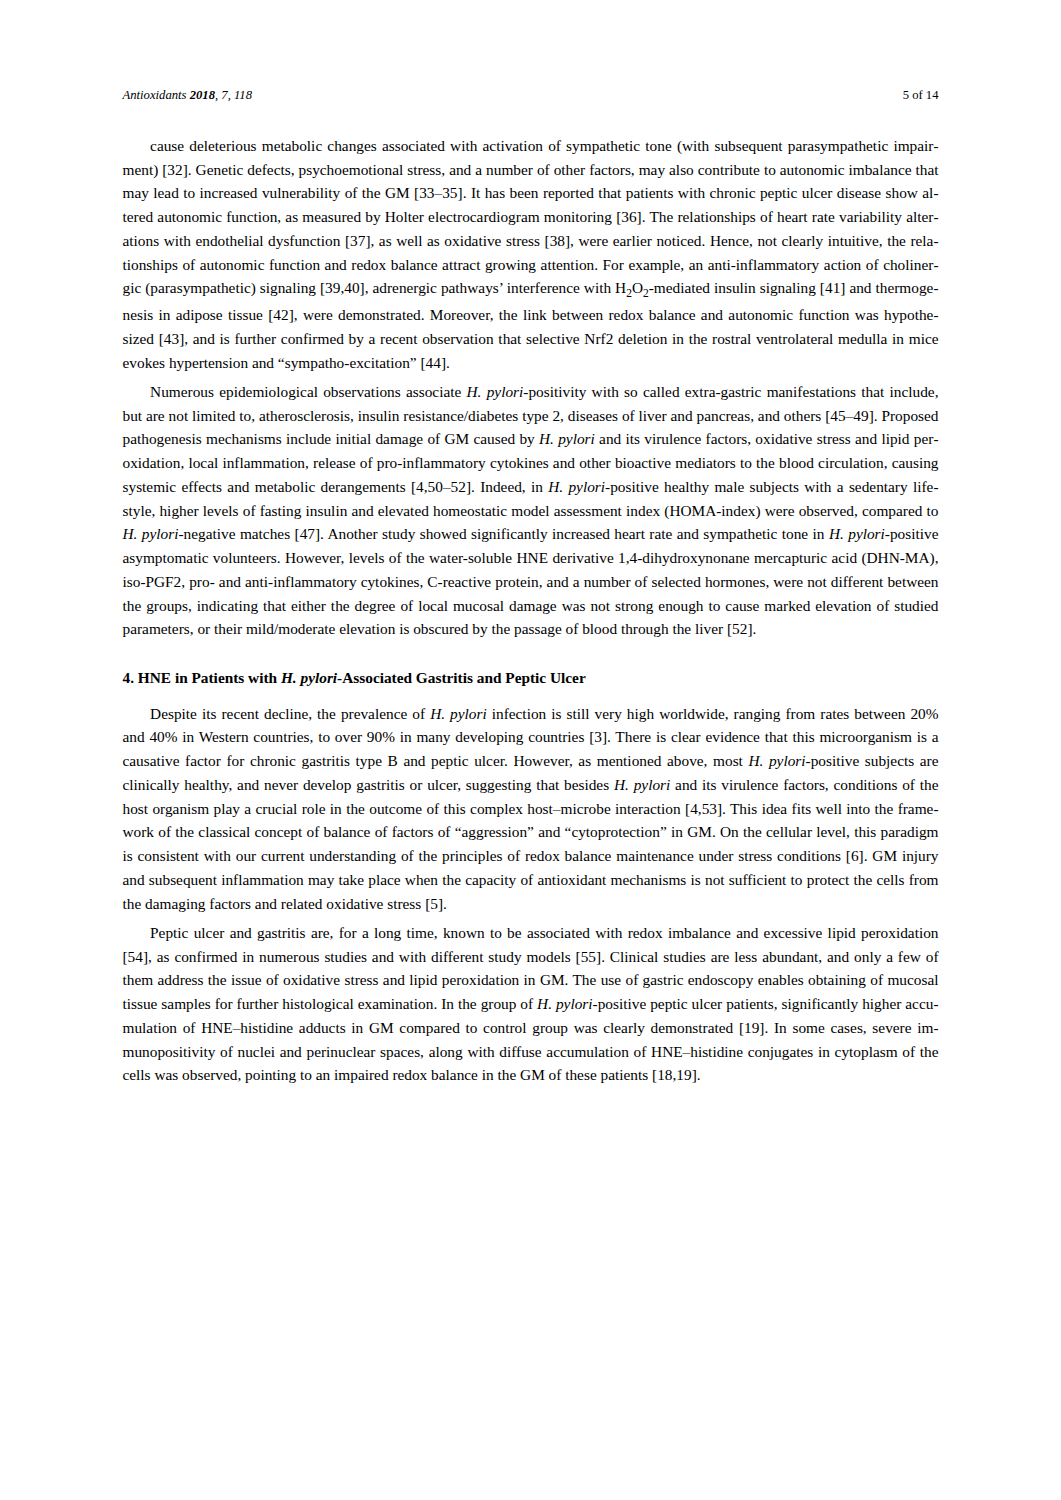Antioxidants 2018, 7, 118 5 of 14
cause deleterious metabolic changes associated with activation of sympathetic tone (with subsequent parasympathetic impairment) [32]. Genetic defects, psychoemotional stress, and a number of other factors, may also contribute to autonomic imbalance that may lead to increased vulnerability of the GM [33–35]. It has been reported that patients with chronic peptic ulcer disease show altered autonomic function, as measured by Holter electrocardiogram monitoring [36]. The relationships of heart rate variability alterations with endothelial dysfunction [37], as well as oxidative stress [38], were earlier noticed. Hence, not clearly intuitive, the relationships of autonomic function and redox balance attract growing attention. For example, an anti-inflammatory action of cholinergic (parasympathetic) signaling [39,40], adrenergic pathways’ interference with H2O2-mediated insulin signaling [41] and thermogenesis in adipose tissue [42], were demonstrated. Moreover, the link between redox balance and autonomic function was hypothesized [43], and is further confirmed by a recent observation that selective Nrf2 deletion in the rostral ventrolateral medulla in mice evokes hypertension and “sympatho-excitation” [44].
Numerous epidemiological observations associate H. pylori-positivity with so called extra-gastric manifestations that include, but are not limited to, atherosclerosis, insulin resistance/diabetes type 2, diseases of liver and pancreas, and others [45–49]. Proposed pathogenesis mechanisms include initial damage of GM caused by H. pylori and its virulence factors, oxidative stress and lipid peroxidation, local inflammation, release of pro-inflammatory cytokines and other bioactive mediators to the blood circulation, causing systemic effects and metabolic derangements [4,50–52]. Indeed, in H. pylori-positive healthy male subjects with a sedentary lifestyle, higher levels of fasting insulin and elevated homeostatic model assessment index (HOMA-index) were observed, compared to H. pylori-negative matches [47]. Another study showed significantly increased heart rate and sympathetic tone in H. pylori-positive asymptomatic volunteers. However, levels of the water-soluble HNE derivative 1,4-dihydroxynonane mercapturic acid (DHN-MA), iso-PGF2, pro- and anti-inflammatory cytokines, C-reactive protein, and a number of selected hormones, were not different between the groups, indicating that either the degree of local mucosal damage was not strong enough to cause marked elevation of studied parameters, or their mild/moderate elevation is obscured by the passage of blood through the liver [52].
4. HNE in Patients with H. pylori-Associated Gastritis and Peptic Ulcer
Despite its recent decline, the prevalence of H. pylori infection is still very high worldwide, ranging from rates between 20% and 40% in Western countries, to over 90% in many developing countries [3]. There is clear evidence that this microorganism is a causative factor for chronic gastritis type B and peptic ulcer. However, as mentioned above, most H. pylori-positive subjects are clinically healthy, and never develop gastritis or ulcer, suggesting that besides H. pylori and its virulence factors, conditions of the host organism play a crucial role in the outcome of this complex host–microbe interaction [4,53]. This idea fits well into the framework of the classical concept of balance of factors of “aggression” and “cytoprotection” in GM. On the cellular level, this paradigm is consistent with our current understanding of the principles of redox balance maintenance under stress conditions [6]. GM injury and subsequent inflammation may take place when the capacity of antioxidant mechanisms is not sufficient to protect the cells from the damaging factors and related oxidative stress [5].
Peptic ulcer and gastritis are, for a long time, known to be associated with redox imbalance and excessive lipid peroxidation [54], as confirmed in numerous studies and with different study models [55]. Clinical studies are less abundant, and only a few of them address the issue of oxidative stress and lipid peroxidation in GM. The use of gastric endoscopy enables obtaining of mucosal tissue samples for further histological examination. In the group of H. pylori-positive peptic ulcer patients, significantly higher accumulation of HNE–histidine adducts in GM compared to control group was clearly demonstrated [19]. In some cases, severe immunopositivity of nuclei and perinuclear spaces, along with diffuse accumulation of HNE–histidine conjugates in cytoplasm of the cells was observed, pointing to an impaired redox balance in the GM of these patients [18,19].